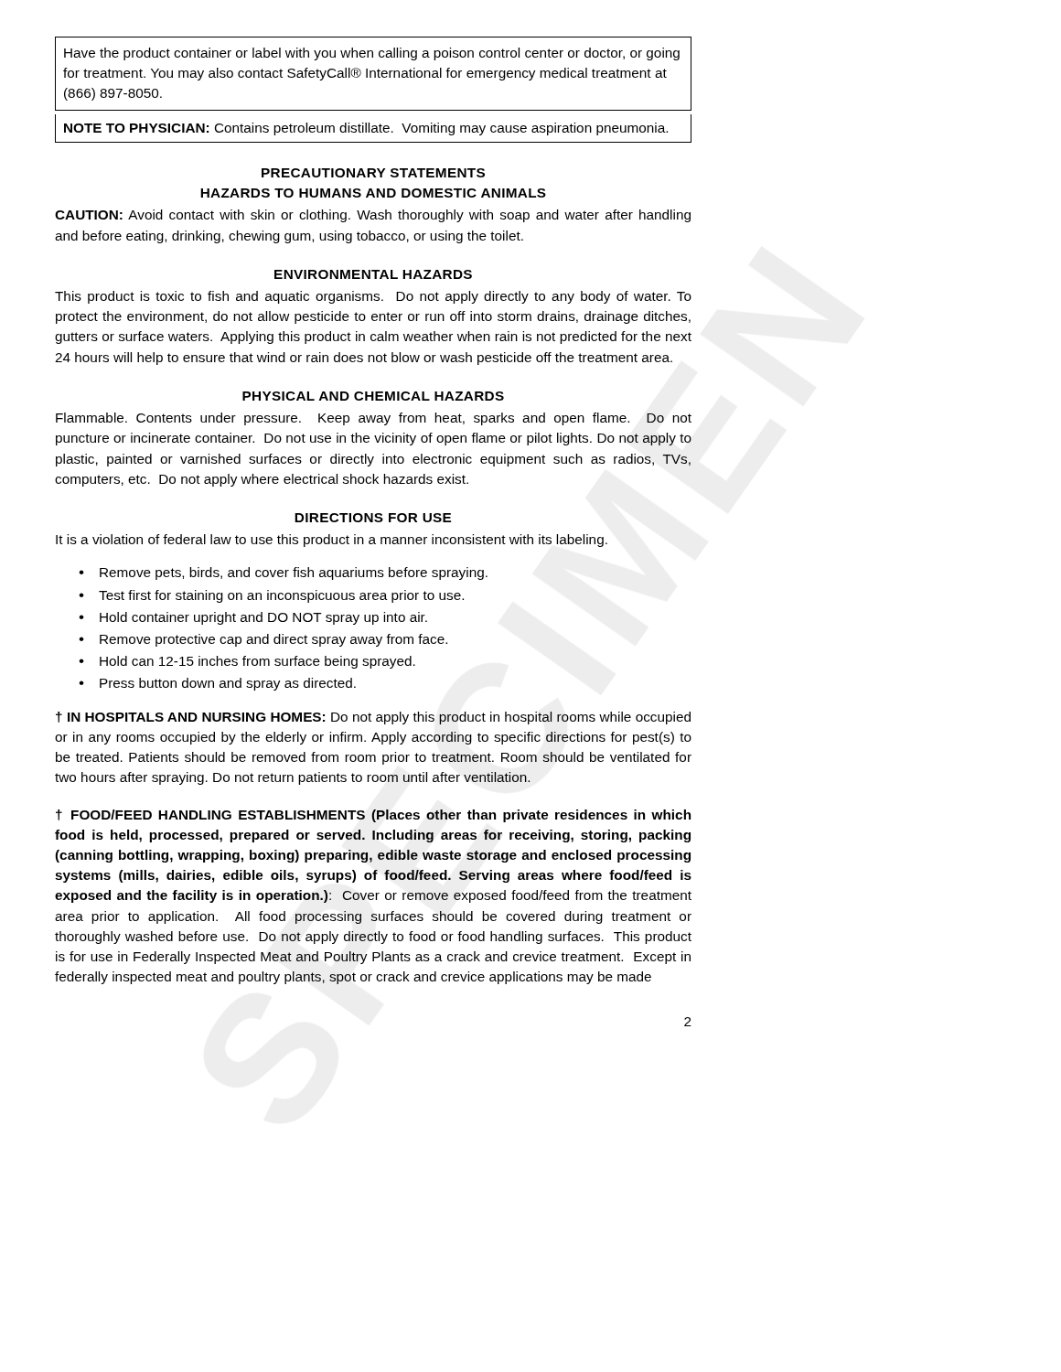SPECIMEN
Have the product container or label with you when calling a poison control center or doctor, or going for treatment. You may also contact SafetyCall® International for emergency medical treatment at (866) 897-8050.
NOTE TO PHYSICIAN: Contains petroleum distillate. Vomiting may cause aspiration pneumonia.
PRECAUTIONARY STATEMENTS
HAZARDS TO HUMANS AND DOMESTIC ANIMALS
CAUTION: Avoid contact with skin or clothing. Wash thoroughly with soap and water after handling and before eating, drinking, chewing gum, using tobacco, or using the toilet.
ENVIRONMENTAL HAZARDS
This product is toxic to fish and aquatic organisms. Do not apply directly to any body of water. To protect the environment, do not allow pesticide to enter or run off into storm drains, drainage ditches, gutters or surface waters. Applying this product in calm weather when rain is not predicted for the next 24 hours will help to ensure that wind or rain does not blow or wash pesticide off the treatment area.
PHYSICAL AND CHEMICAL HAZARDS
Flammable. Contents under pressure. Keep away from heat, sparks and open flame. Do not puncture or incinerate container. Do not use in the vicinity of open flame or pilot lights. Do not apply to plastic, painted or varnished surfaces or directly into electronic equipment such as radios, TVs, computers, etc. Do not apply where electrical shock hazards exist.
DIRECTIONS FOR USE
It is a violation of federal law to use this product in a manner inconsistent with its labeling.
Remove pets, birds, and cover fish aquariums before spraying.
Test first for staining on an inconspicuous area prior to use.
Hold container upright and DO NOT spray up into air.
Remove protective cap and direct spray away from face.
Hold can 12-15 inches from surface being sprayed.
Press button down and spray as directed.
† IN HOSPITALS AND NURSING HOMES: Do not apply this product in hospital rooms while occupied or in any rooms occupied by the elderly or infirm. Apply according to specific directions for pest(s) to be treated. Patients should be removed from room prior to treatment. Room should be ventilated for two hours after spraying. Do not return patients to room until after ventilation.
† FOOD/FEED HANDLING ESTABLISHMENTS (Places other than private residences in which food is held, processed, prepared or served. Including areas for receiving, storing, packing (canning bottling, wrapping, boxing) preparing, edible waste storage and enclosed processing systems (mills, dairies, edible oils, syrups) of food/feed. Serving areas where food/feed is exposed and the facility is in operation.): Cover or remove exposed food/feed from the treatment area prior to application. All food processing surfaces should be covered during treatment or thoroughly washed before use. Do not apply directly to food or food handling surfaces. This product is for use in Federally Inspected Meat and Poultry Plants as a crack and crevice treatment. Except in federally inspected meat and poultry plants, spot or crack and crevice applications may be made
2